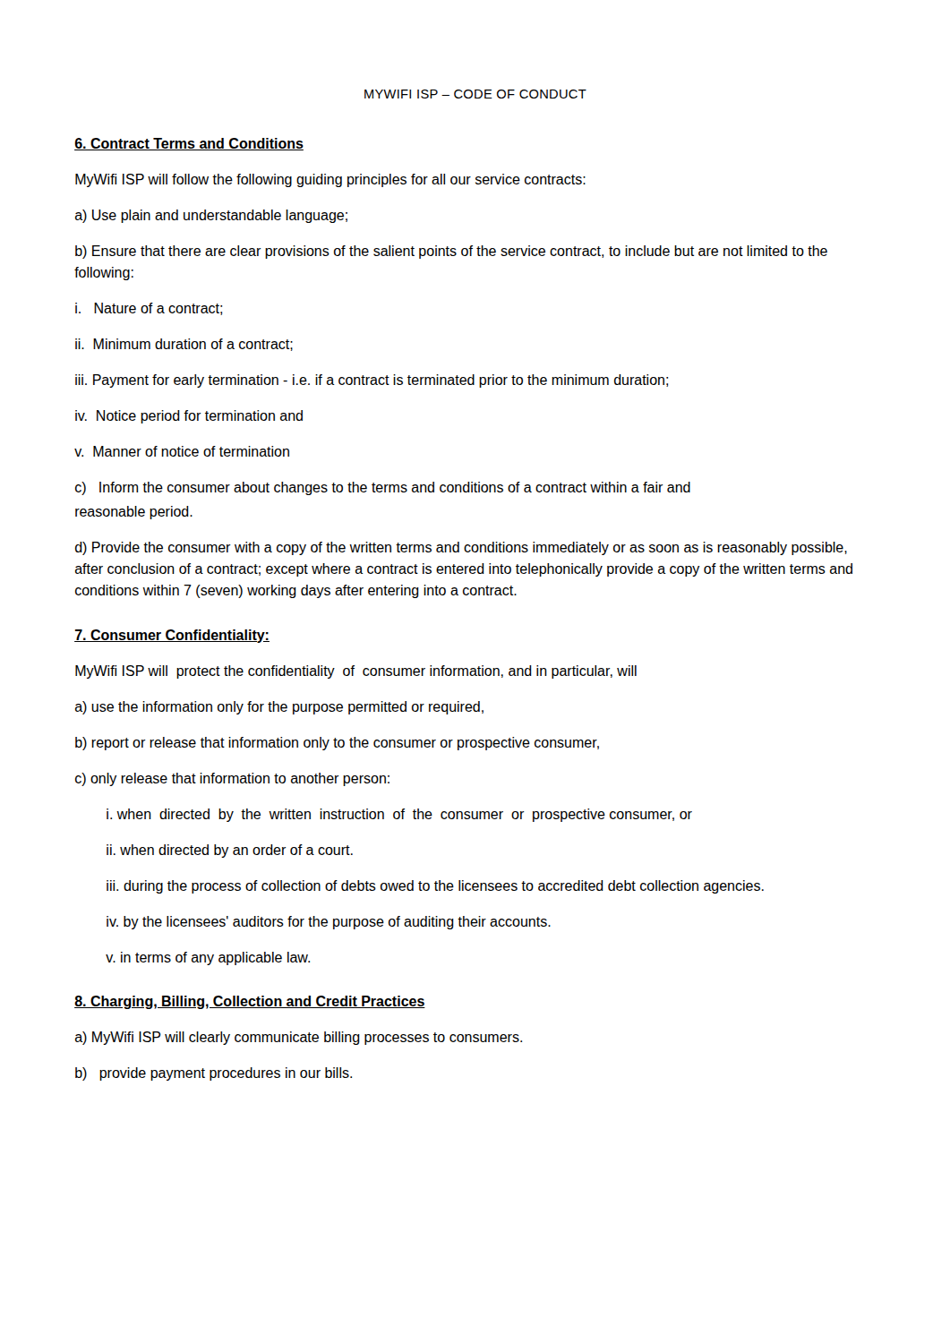MYWIFI ISP – CODE OF CONDUCT
6. Contract Terms and Conditions
MyWifi ISP will follow the following guiding principles for all our service contracts:
a) Use plain and understandable language;
b) Ensure that there are clear provisions of the salient points of the service contract, to include but are not limited to the following:
i. Nature of a contract;
ii. Minimum duration of a contract;
iii. Payment for early termination - i.e. if a contract is terminated prior to the minimum duration;
iv. Notice period for termination and
v. Manner of notice of termination
c) Inform the consumer about changes to the terms and conditions of a contract within a fair and
reasonable period.
d) Provide the consumer with a copy of the written terms and conditions immediately or as soon as is reasonably possible, after conclusion of a contract; except where a contract is entered into telephonically provide a copy of the written terms and conditions within 7 (seven) working days after entering into a contract.
7. Consumer Confidentiality:
MyWifi ISP will protect the confidentiality of consumer information, and in particular, will
a) use the information only for the purpose permitted or required,
b) report or release that information only to the consumer or prospective consumer,
c) only release that information to another person:
i. when directed by the written instruction of the consumer or prospective consumer, or
ii. when directed by an order of a court.
iii. during the process of collection of debts owed to the licensees to accredited debt collection agencies.
iv. by the licensees' auditors for the purpose of auditing their accounts.
v. in terms of any applicable law.
8. Charging, Billing, Collection and Credit Practices
a) MyWifi ISP will clearly communicate billing processes to consumers.
b) provide payment procedures in our bills.